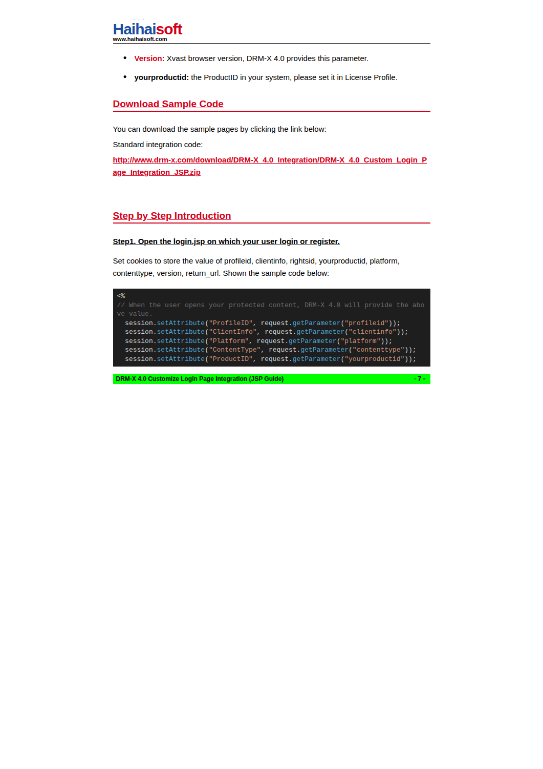. . .
Haihai soft
www.haihaisoft.com
Version: Xvast browser version, DRM-X 4.0 provides this parameter.
yourproductid: the ProductID in your system, please set it in License Profile.
Download Sample Code
You can download the sample pages by clicking the link below:
Standard integration code:
http://www.drm-x.com/download/DRM-X_4.0_Integration/DRM-X_4.0_Custom_Login_Page_Integration_JSP.zip
Step by Step Introduction
Step1. Open the login.jsp on which your user login or register.
Set cookies to store the value of profileid, clientinfo, rightsid, yourproductid, platform, contenttype, version, return_url. Shown the sample code below:
<% // When the user opens your protected content, DRM-X 4.0 will provide the above value. session.setAttribute("ProfileID", request.getParameter("profileid")); session.setAttribute("ClientInfo", request.getParameter("clientinfo")); session.setAttribute("Platform", request.getParameter("platform")); session.setAttribute("ContentType", request.getParameter("contenttype")); session.setAttribute("ProductID", request.getParameter("yourproductid"));
DRM-X 4.0 Customize Login Page Integration (JSP Guide)
- 7 -